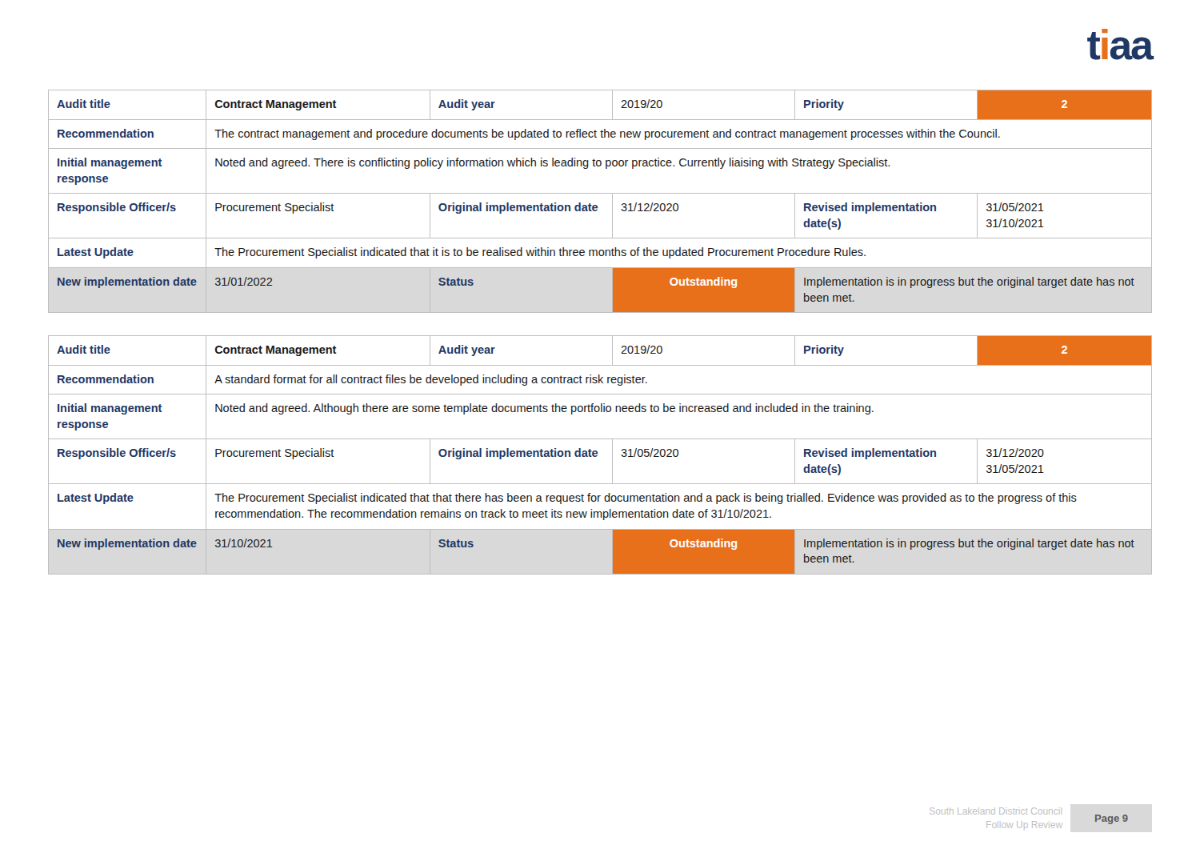tiaa
| Audit title | Contract Management | Audit year | 2019/20 | Priority | 2 |
| Recommendation | The contract management and procedure documents be updated to reflect the new procurement and contract management processes within the Council. |
| Initial management response | Noted and agreed. There is conflicting policy information which is leading to poor practice. Currently liaising with Strategy Specialist. |
| Responsible Officer/s | Procurement Specialist | Original implementation date | 31/12/2020 | Revised implementation date(s) | 31/05/2021 31/10/2021 |
| Latest Update | The Procurement Specialist indicated that it is to be realised within three months of the updated Procurement Procedure Rules. |
| New implementation date | 31/01/2022 | Status | Outstanding | Implementation is in progress but the original target date has not been met. |
| Audit title | Contract Management | Audit year | 2019/20 | Priority | 2 |
| Recommendation | A standard format for all contract files be developed including a contract risk register. |
| Initial management response | Noted and agreed. Although there are some template documents the portfolio needs to be increased and included in the training. |
| Responsible Officer/s | Procurement Specialist | Original implementation date | 31/05/2020 | Revised implementation date(s) | 31/12/2020 31/05/2021 |
| Latest Update | The Procurement Specialist indicated that that there has been a request for documentation and a pack is being trialled. Evidence was provided as to the progress of this recommendation. The recommendation remains on track to meet its new implementation date of 31/10/2021. |
| New implementation date | 31/10/2021 | Status | Outstanding | Implementation is in progress but the original target date has not been met. |
South Lakeland District Council
Follow Up Review
Page 9